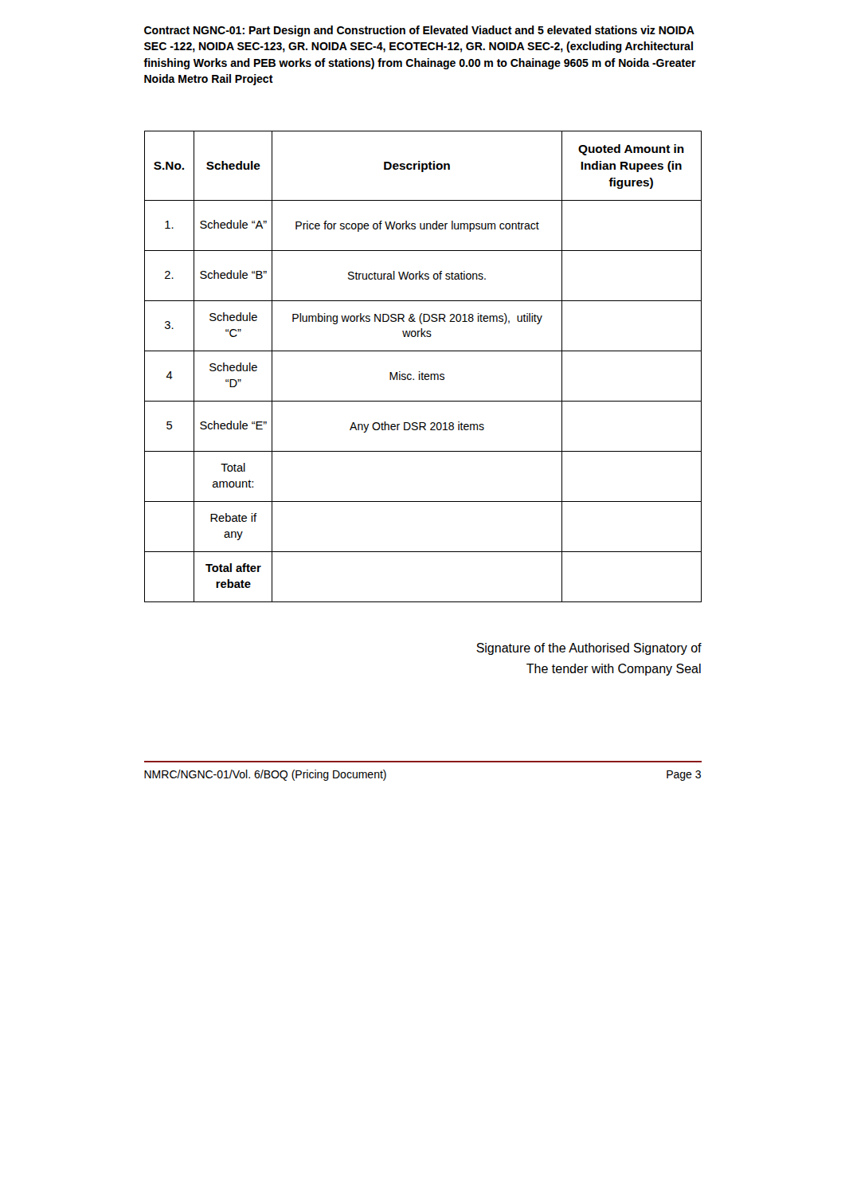Contract NGNC-01: Part Design and Construction of Elevated Viaduct and 5 elevated stations viz NOIDA SEC -122, NOIDA SEC-123, GR. NOIDA SEC-4, ECOTECH-12, GR. NOIDA SEC-2, (excluding Architectural finishing Works and PEB works of stations) from Chainage 0.00 m to Chainage 9605 m of Noida -Greater Noida Metro Rail Project
| S.No. | Schedule | Description | Quoted Amount in Indian Rupees (in figures) |
| --- | --- | --- | --- |
| 1. | Schedule “A” | Price for scope of Works under lumpsum contract | |
| 2. | Schedule “B” | Structural Works of stations. | |
| 3. | Schedule “C” | Plumbing works NDSR & (DSR 2018 items), utility works | |
| 4 | Schedule “D” | Misc. items | |
| 5 | Schedule “E” | Any Other DSR 2018 items | |
| | Total amount: | | |
| | Rebate if any | | |
| | Total after rebate | | |
Signature of the Authorised Signatory of
The tender with Company Seal
NMRC/NGNC-01/Vol. 6/BOQ (Pricing Document) Page 3